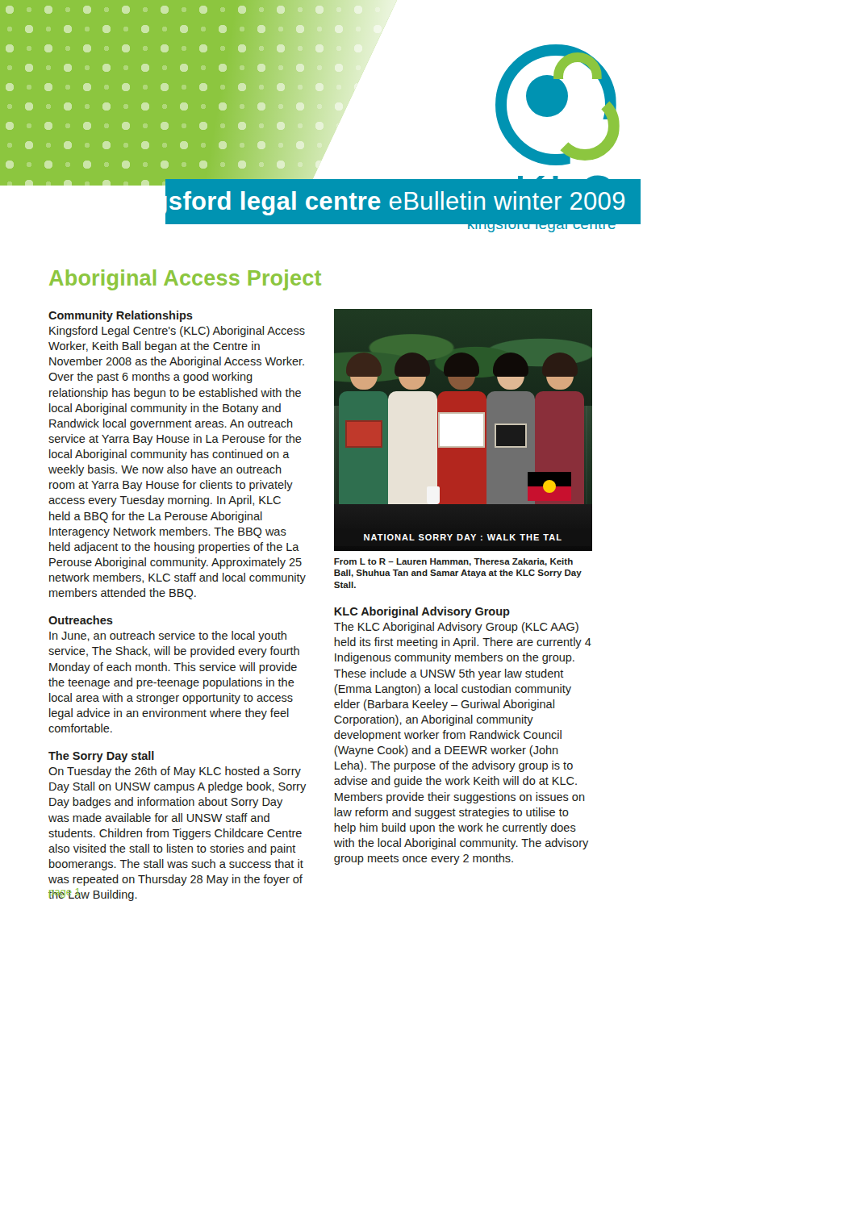KLC
kingsford legal centre
kingsford legal centre eBulletin winter 2009
Aboriginal Access Project
Community Relationships
Kingsford Legal Centre's (KLC) Aboriginal Access Worker, Keith Ball began at the Centre in November 2008 as the Aboriginal Access Worker. Over the past 6 months a good working relationship has begun to be established with the local Aboriginal community in the Botany and Randwick local government areas. An outreach service at Yarra Bay House in La Perouse for the local Aboriginal community has continued on a weekly basis. We now also have an outreach room at Yarra Bay House for clients to privately access every Tuesday morning. In April, KLC held a BBQ for the La Perouse Aboriginal Interagency Network members. The BBQ was held adjacent to the housing properties of the La Perouse Aboriginal community. Approximately 25 network members, KLC staff and local community members attended the BBQ.
Outreaches
In June, an outreach service to the local youth service, The Shack, will be provided every fourth Monday of each month. This service will provide the teenage and pre-teenage populations in the local area with a stronger opportunity to access legal advice in an environment where they feel comfortable.
The Sorry Day stall
On Tuesday the 26th of May KLC hosted a Sorry Day Stall on UNSW campus A pledge book, Sorry Day badges and information about Sorry Day was made available for all UNSW staff and students. Children from Tiggers Childcare Centre also visited the stall to listen to stories and paint boomerangs. The stall was such a success that it was repeated on Thursday 28 May in the foyer of the Law Building.
National Sorry Day : Walk the Tal
From L to R – Lauren Hamman, Theresa Zakaria, Keith Ball, Shuhua Tan and Samar Ataya at the KLC Sorry Day Stall.
KLC Aboriginal Advisory Group
The KLC Aboriginal Advisory Group (KLC AAG) held its first meeting in April. There are currently 4 Indigenous community members on the group. These include a UNSW 5th year law student (Emma Langton) a local custodian community elder (Barbara Keeley – Guriwal Aboriginal Corporation), an Aboriginal community development worker from Randwick Council (Wayne Cook) and a DEEWR worker (John Leha). The purpose of the advisory group is to advise and guide the work Keith will do at KLC. Members provide their suggestions on issues on law reform and suggest strategies to utilise to help him build upon the work he currently does with the local Aboriginal community. The advisory group meets once every 2 months.
page 1